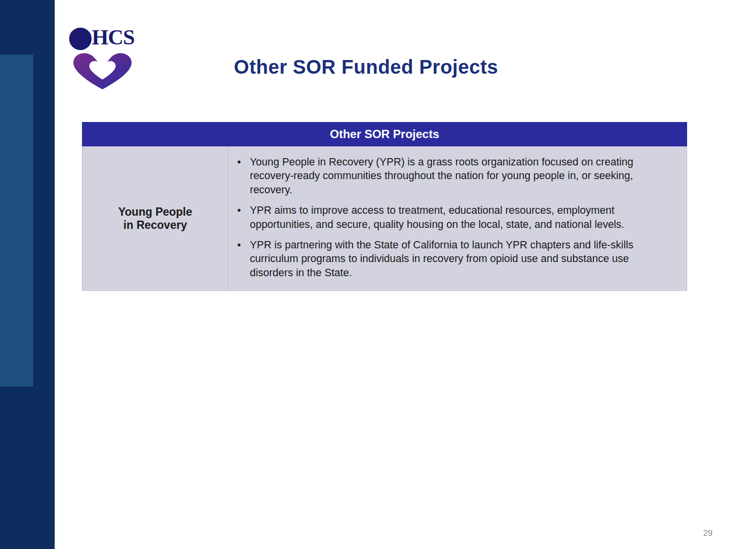⬤HCS
Other SOR Funded Projects
| Other SOR Projects |
| --- |
| Young People in Recovery | Young People in Recovery (YPR) is a grass roots organization focused on creating recovery-ready communities throughout the nation for young people in, or seeking, recovery. YPR aims to improve access to treatment, educational resources, employment opportunities, and secure, quality housing on the local, state, and national levels. YPR is partnering with the State of California to launch YPR chapters and life-skills curriculum programs to individuals in recovery from opioid use and substance use disorders in the State. |
29